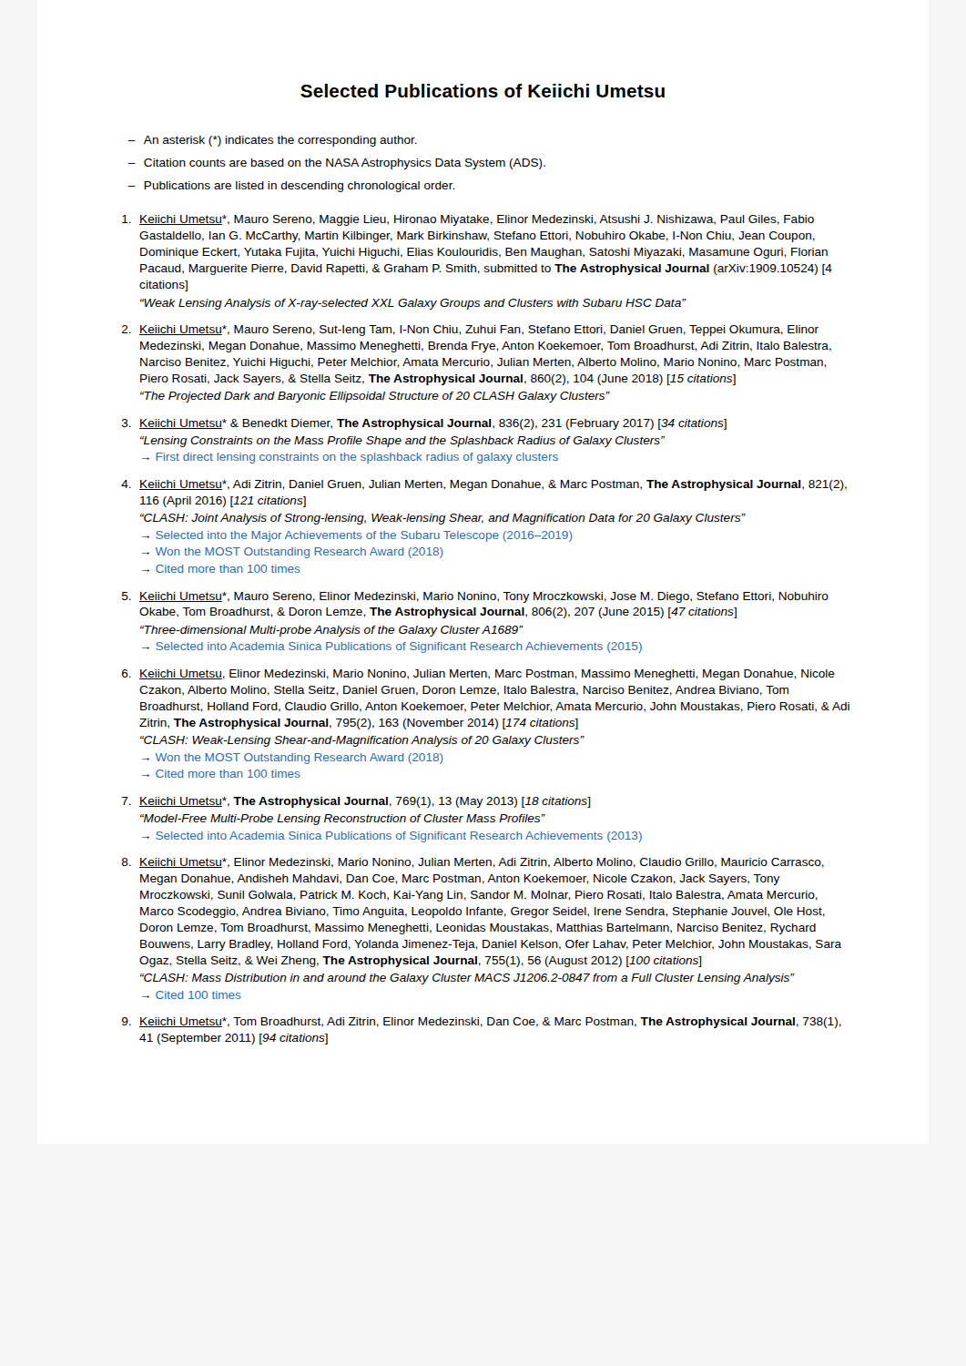Selected Publications of Keiichi Umetsu
An asterisk (*) indicates the corresponding author.
Citation counts are based on the NASA Astrophysics Data System (ADS).
Publications are listed in descending chronological order.
Keiichi Umetsu*, Mauro Sereno, Maggie Lieu, Hironao Miyatake, Elinor Medezinski, Atsushi J. Nishizawa, Paul Giles, Fabio Gastaldello, Ian G. McCarthy, Martin Kilbinger, Mark Birkinshaw, Stefano Ettori, Nobuhiro Okabe, I-Non Chiu, Jean Coupon, Dominique Eckert, Yutaka Fujita, Yuichi Higuchi, Elias Koulouridis, Ben Maughan, Satoshi Miyazaki, Masamune Oguri, Florian Pacaud, Marguerite Pierre, David Rapetti, & Graham P. Smith, submitted to The Astrophysical Journal (arXiv:1909.10524) [4 citations] “Weak Lensing Analysis of X-ray-selected XXL Galaxy Groups and Clusters with Subaru HSC Data”
Keiichi Umetsu*, Mauro Sereno, Sut-Ieng Tam, I-Non Chiu, Zuhui Fan, Stefano Ettori, Daniel Gruen, Teppei Okumura, Elinor Medezinski, Megan Donahue, Massimo Meneghetti, Brenda Frye, Anton Koekemoer, Tom Broadhurst, Adi Zitrin, Italo Balestra, Narciso Benitez, Yuichi Higuchi, Peter Melchior, Amata Mercurio, Julian Merten, Alberto Molino, Mario Nonino, Marc Postman, Piero Rosati, Jack Sayers, & Stella Seitz, The Astrophysical Journal, 860(2), 104 (June 2018) [15 citations] “The Projected Dark and Baryonic Ellipsoidal Structure of 20 CLASH Galaxy Clusters”
Keiichi Umetsu* & Benedkt Diemer, The Astrophysical Journal, 836(2), 231 (February 2017) [34 citations] “Lensing Constraints on the Mass Profile Shape and the Splashback Radius of Galaxy Clusters” → First direct lensing constraints on the splashback radius of galaxy clusters
Keiichi Umetsu*, Adi Zitrin, Daniel Gruen, Julian Merten, Megan Donahue, & Marc Postman, The Astrophysical Journal, 821(2), 116 (April 2016) [121 citations] “CLASH: Joint Analysis of Strong-lensing, Weak-lensing Shear, and Magnification Data for 20 Galaxy Clusters” → Selected into the Major Achievements of the Subaru Telescope (2016–2019) → Won the MOST Outstanding Research Award (2018) → Cited more than 100 times
Keiichi Umetsu*, Mauro Sereno, Elinor Medezinski, Mario Nonino, Tony Mroczkowski, Jose M. Diego, Stefano Ettori, Nobuhiro Okabe, Tom Broadhurst, & Doron Lemze, The Astrophysical Journal, 806(2), 207 (June 2015) [47 citations] “Three-dimensional Multi-probe Analysis of the Galaxy Cluster A1689” → Selected into Academia Sinica Publications of Significant Research Achievements (2015)
Keiichi Umetsu, Elinor Medezinski, Mario Nonino, Julian Merten, Marc Postman, Massimo Meneghetti, Megan Donahue, Nicole Czakon, Alberto Molino, Stella Seitz, Daniel Gruen, Doron Lemze, Italo Balestra, Narciso Benitez, Andrea Biviano, Tom Broadhurst, Holland Ford, Claudio Grillo, Anton Koekemoer, Peter Melchior, Amata Mercurio, John Moustakas, Piero Rosati, & Adi Zitrin, The Astrophysical Journal, 795(2), 163 (November 2014) [174 citations] “CLASH: Weak-Lensing Shear-and-Magnification Analysis of 20 Galaxy Clusters” → Won the MOST Outstanding Research Award (2018) → Cited more than 100 times
Keiichi Umetsu*, The Astrophysical Journal, 769(1), 13 (May 2013) [18 citations] “Model-Free Multi-Probe Lensing Reconstruction of Cluster Mass Profiles” → Selected into Academia Sinica Publications of Significant Research Achievements (2013)
Keiichi Umetsu*, Elinor Medezinski, Mario Nonino, Julian Merten, Adi Zitrin, Alberto Molino, Claudio Grillo, Mauricio Carrasco, Megan Donahue, Andisheh Mahdavi, Dan Coe, Marc Postman, Anton Koekemoer, Nicole Czakon, Jack Sayers, Tony Mroczkowski, Sunil Golwala, Patrick M. Koch, Kai-Yang Lin, Sandor M. Molnar, Piero Rosati, Italo Balestra, Amata Mercurio, Marco Scodeggio, Andrea Biviano, Timo Anguita, Leopoldo Infante, Gregor Seidel, Irene Sendra, Stephanie Jouvel, Ole Host, Doron Lemze, Tom Broadhurst, Massimo Meneghetti, Leonidas Moustakas, Matthias Bartelmann, Narciso Benitez, Rychard Bouwens, Larry Bradley, Holland Ford, Yolanda Jimenez-Teja, Daniel Kelson, Ofer Lahav, Peter Melchior, John Moustakas, Sara Ogaz, Stella Seitz, & Wei Zheng, The Astrophysical Journal, 755(1), 56 (August 2012) [100 citations] “CLASH: Mass Distribution in and around the Galaxy Cluster MACS J1206.2-0847 from a Full Cluster Lensing Analysis” → Cited 100 times
Keiichi Umetsu*, Tom Broadhurst, Adi Zitrin, Elinor Medezinski, Dan Coe, & Marc Postman, The Astrophysical Journal, 738(1), 41 (September 2011) [94 citations]